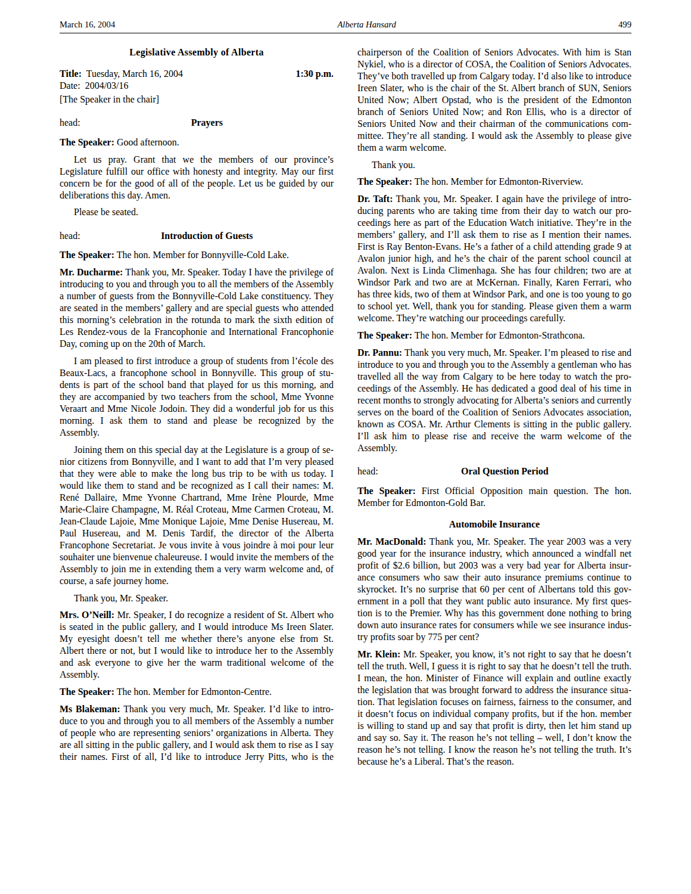March 16, 2004
Alberta Hansard
499
Legislative Assembly of Alberta
1:30 p.m. Title: Tuesday, March 16, 2004
Date: 2004/03/16
[The Speaker in the chair]
head: Prayers
The Speaker: Good afternoon.
Let us pray. Grant that we the members of our province’s Legislature fulfill our office with honesty and integrity. May our first concern be for the good of all of the people. Let us be guided by our deliberations this day. Amen.
Please be seated.
head: Introduction of Guests
The Speaker: The hon. Member for Bonnyville-Cold Lake.
Mr. Ducharme: Thank you, Mr. Speaker. Today I have the privilege of introducing to you and through you to all the members of the Assembly a number of guests from the Bonnyville-Cold Lake constituency. They are seated in the members’ gallery and are special guests who attended this morning’s celebration in the rotunda to mark the sixth edition of Les Rendez-vous de la Francophonie and International Francophonie Day, coming up on the 20th of March.
I am pleased to first introduce a group of students from l’école des Beaux-Lacs, a francophone school in Bonnyville. This group of students is part of the school band that played for us this morning, and they are accompanied by two teachers from the school, Mme Yvonne Veraart and Mme Nicole Jodoin. They did a wonderful job for us this morning. I ask them to stand and please be recognized by the Assembly.
Joining them on this special day at the Legislature is a group of senior citizens from Bonnyville, and I want to add that I’m very pleased that they were able to make the long bus trip to be with us today. I would like them to stand and be recognized as I call their names: M. René Dallaire, Mme Yvonne Chartrand, Mme Irène Plourde, Mme Marie-Claire Champagne, M. Réal Croteau, Mme Carmen Croteau, M. Jean-Claude Lajoie, Mme Monique Lajoie, Mme Denise Husereau, M. Paul Husereau, and M. Denis Tardif, the director of the Alberta Francophone Secretariat. Je vous invite à vous joindre à moi pour leur souhaiter une bienvenue chaleureuse. I would invite the members of the Assembly to join me in extending them a very warm welcome and, of course, a safe journey home.
Thank you, Mr. Speaker.
Mrs. O’Neill: Mr. Speaker, I do recognize a resident of St. Albert who is seated in the public gallery, and I would introduce Ms Ireen Slater. My eyesight doesn’t tell me whether there’s anyone else from St. Albert there or not, but I would like to introduce her to the Assembly and ask everyone to give her the warm traditional welcome of the Assembly.
The Speaker: The hon. Member for Edmonton-Centre.
Ms Blakeman: Thank you very much, Mr. Speaker. I’d like to introduce to you and through you to all members of the Assembly a number of people who are representing seniors’ organizations in Alberta. They are all sitting in the public gallery, and I would ask them to rise as I say their names. First of all, I’d like to introduce Jerry Pitts, who is the chairperson of the Coalition of Seniors Advocates. With him is Stan Nykiel, who is a director of COSA, the Coalition of Seniors Advocates. They’ve both travelled up from Calgary today. I’d also like to introduce Ireen Slater, who is the chair of the St. Albert branch of SUN, Seniors United Now; Albert Opstad, who is the president of the Edmonton branch of Seniors United Now; and Ron Ellis, who is a director of Seniors United Now and their chairman of the communications committee. They’re all standing. I would ask the Assembly to please give them a warm welcome.
Thank you.
The Speaker: The hon. Member for Edmonton-Riverview.
Dr. Taft: Thank you, Mr. Speaker. I again have the privilege of introducing parents who are taking time from their day to watch our proceedings here as part of the Education Watch initiative. They’re in the members’ gallery, and I’ll ask them to rise as I mention their names. First is Ray Benton-Evans. He’s a father of a child attending grade 9 at Avalon junior high, and he’s the chair of the parent school council at Avalon. Next is Linda Climenhaga. She has four children; two are at Windsor Park and two are at McKernan. Finally, Karen Ferrari, who has three kids, two of them at Windsor Park, and one is too young to go to school yet. Well, thank you for standing. Please given them a warm welcome. They’re watching our proceedings carefully.
The Speaker: The hon. Member for Edmonton-Strathcona.
Dr. Pannu: Thank you very much, Mr. Speaker. I’m pleased to rise and introduce to you and through you to the Assembly a gentleman who has travelled all the way from Calgary to be here today to watch the proceedings of the Assembly. He has dedicated a good deal of his time in recent months to strongly advocating for Alberta’s seniors and currently serves on the board of the Coalition of Seniors Advocates association, known as COSA. Mr. Arthur Clements is sitting in the public gallery. I’ll ask him to please rise and receive the warm welcome of the Assembly.
head: Oral Question Period
The Speaker: First Official Opposition main question. The hon. Member for Edmonton-Gold Bar.
Automobile Insurance
Mr. MacDonald: Thank you, Mr. Speaker. The year 2003 was a very good year for the insurance industry, which announced a windfall net profit of $2.6 billion, but 2003 was a very bad year for Alberta insurance consumers who saw their auto insurance premiums continue to skyrocket. It’s no surprise that 60 per cent of Albertans told this government in a poll that they want public auto insurance. My first question is to the Premier. Why has this government done nothing to bring down auto insurance rates for consumers while we see insurance industry profits soar by 775 per cent?
Mr. Klein: Mr. Speaker, you know, it’s not right to say that he doesn’t tell the truth. Well, I guess it is right to say that he doesn’t tell the truth. I mean, the hon. Minister of Finance will explain and outline exactly the legislation that was brought forward to address the insurance situation. That legislation focuses on fairness, fairness to the consumer, and it doesn’t focus on individual company profits, but if the hon. member is willing to stand up and say that profit is dirty, then let him stand up and say so. Say it. The reason he’s not telling – well, I don’t know the reason he’s not telling. I know the reason he’s not telling the truth. It’s because he’s a Liberal. That’s the reason.